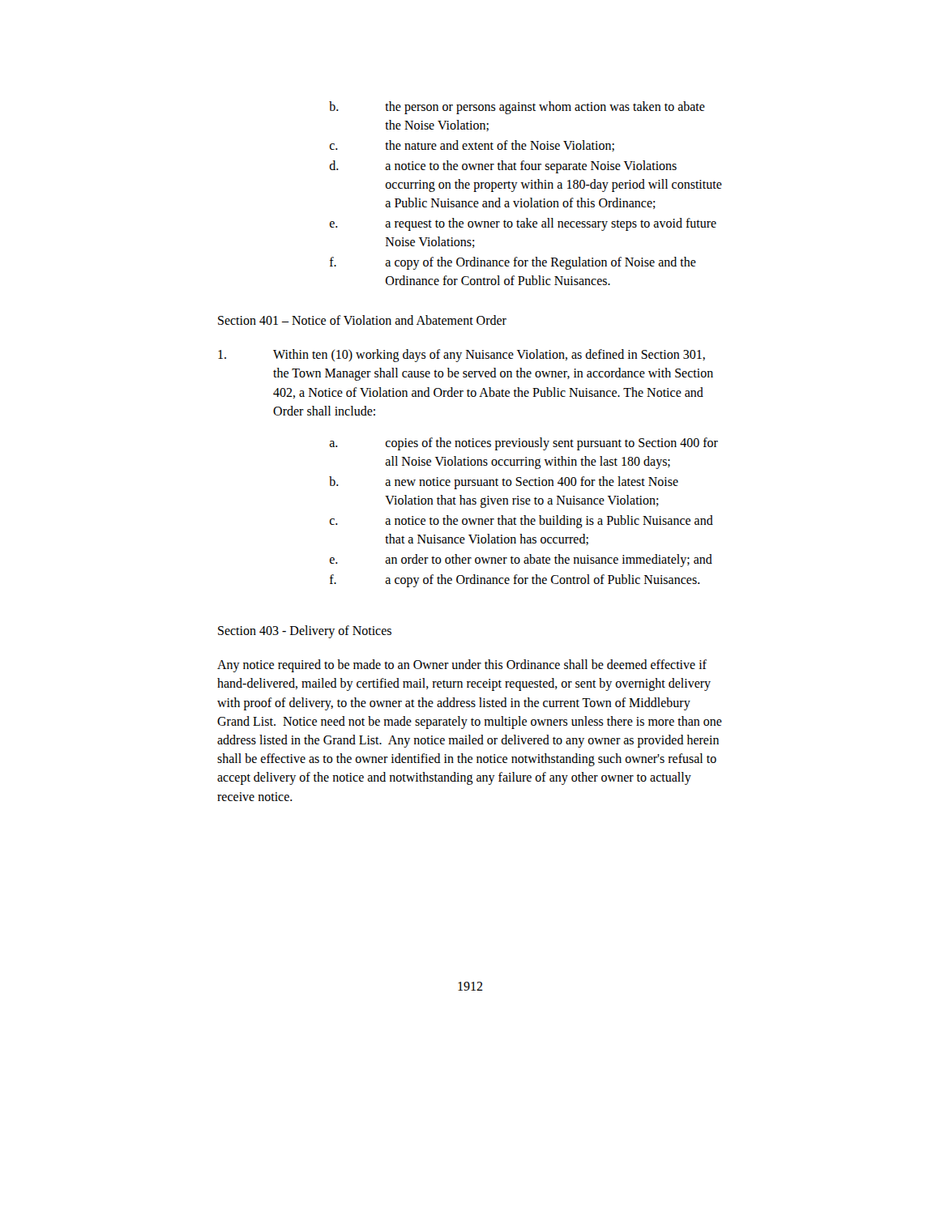b.
the person or persons against whom action was taken to abate the Noise Violation;
c.
the nature and extent of the Noise Violation;
d.
a notice to the owner that four separate Noise Violations occurring on the property within a 180-day period will constitute a Public Nuisance and a violation of this Ordinance;
e.
a request to the owner to take all necessary steps to avoid future Noise Violations;
f.
a copy of the Ordinance for the Regulation of Noise and the Ordinance for Control of Public Nuisances.
Section 401 – Notice of Violation and Abatement Order
1.
Within ten (10) working days of any Nuisance Violation, as defined in Section 301, the Town Manager shall cause to be served on the owner, in accordance with Section 402, a Notice of Violation and Order to Abate the Public Nuisance. The Notice and Order shall include:
a.
copies of the notices previously sent pursuant to Section 400 for all Noise Violations occurring within the last 180 days;
b.
a new notice pursuant to Section 400 for the latest Noise Violation that has given rise to a Nuisance Violation;
c.
a notice to the owner that the building is a Public Nuisance and that a Nuisance Violation has occurred;
e.
an order to other owner to abate the nuisance immediately; and
f.
a copy of the Ordinance for the Control of Public Nuisances.
Section 403 - Delivery of Notices
Any notice required to be made to an Owner under this Ordinance shall be deemed effective if hand-delivered, mailed by certified mail, return receipt requested, or sent by overnight delivery with proof of delivery, to the owner at the address listed in the current Town of Middlebury Grand List. Notice need not be made separately to multiple owners unless there is more than one address listed in the Grand List. Any notice mailed or delivered to any owner as provided herein shall be effective as to the owner identified in the notice notwithstanding such owner's refusal to accept delivery of the notice and notwithstanding any failure of any other owner to actually receive notice.
1912